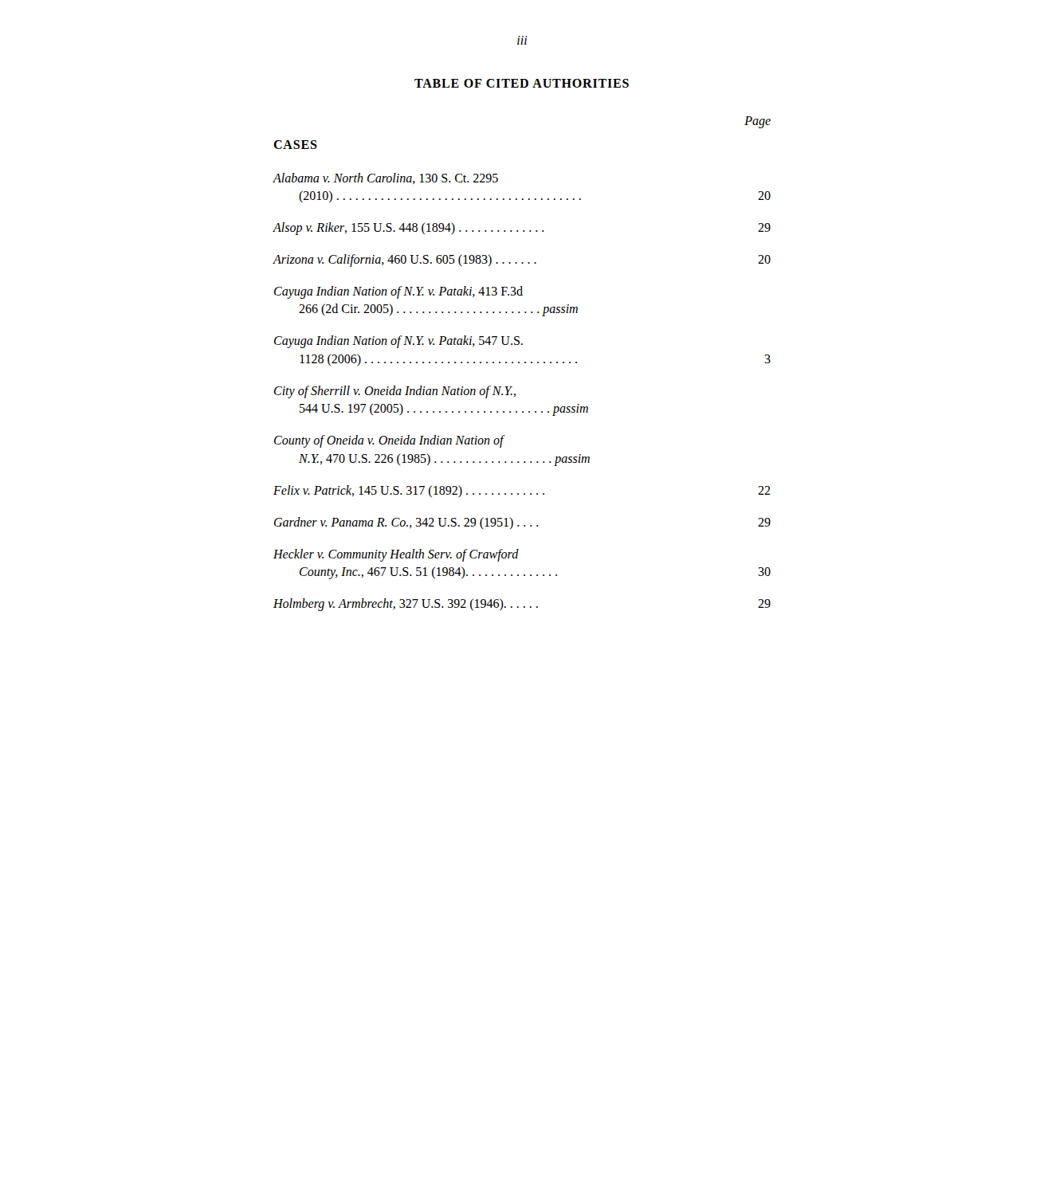iii
TABLE OF CITED AUTHORITIES
Page
CASES
| Alabama v. North Carolina , 130 S. Ct. 2295 (2010) . . . . . . . . . . . . . . . . . . . . . . . . . . . . . . . . . . . . . . . | 20 |
| Alsop v. Riker , 155 U.S. 448 (1894) . . . . . . . . . . . . . . | 29 |
| Arizona v. California , 460 U.S. 605 (1983) . . . . . . . | 20 |
| Cayuga Indian Nation of N.Y. v. Pataki , 413 F.3d 266 (2d Cir. 2005) . . . . . . . . . . . . . . . . . . . . . . . passim | |
| Cayuga Indian Nation of N.Y. v. Pataki , 547 U.S. 1128 (2006) . . . . . . . . . . . . . . . . . . . . . . . . . . . . . . . . . . | 3 |
| City of Sherrill v. Oneida Indian Nation of N.Y. , 544 U.S. 197 (2005) . . . . . . . . . . . . . . . . . . . . . . . passim | |
| County of Oneida v. Oneida Indian Nation of N.Y. , 470 U.S. 226 (1985) . . . . . . . . . . . . . . . . . . . passim | |
| Felix v. Patrick , 145 U.S. 317 (1892) . . . . . . . . . . . . . | 22 |
| Gardner v. Panama R. Co. , 342 U.S. 29 (1951) . . . . | 29 |
| Heckler v. Community Health Serv. of Crawford County, Inc. , 467 U.S. 51 (1984). . . . . . . . . . . . . . . | 30 |
| Holmberg v. Armbrecht , 327 U.S. 392 (1946). . . . . . | 29 |